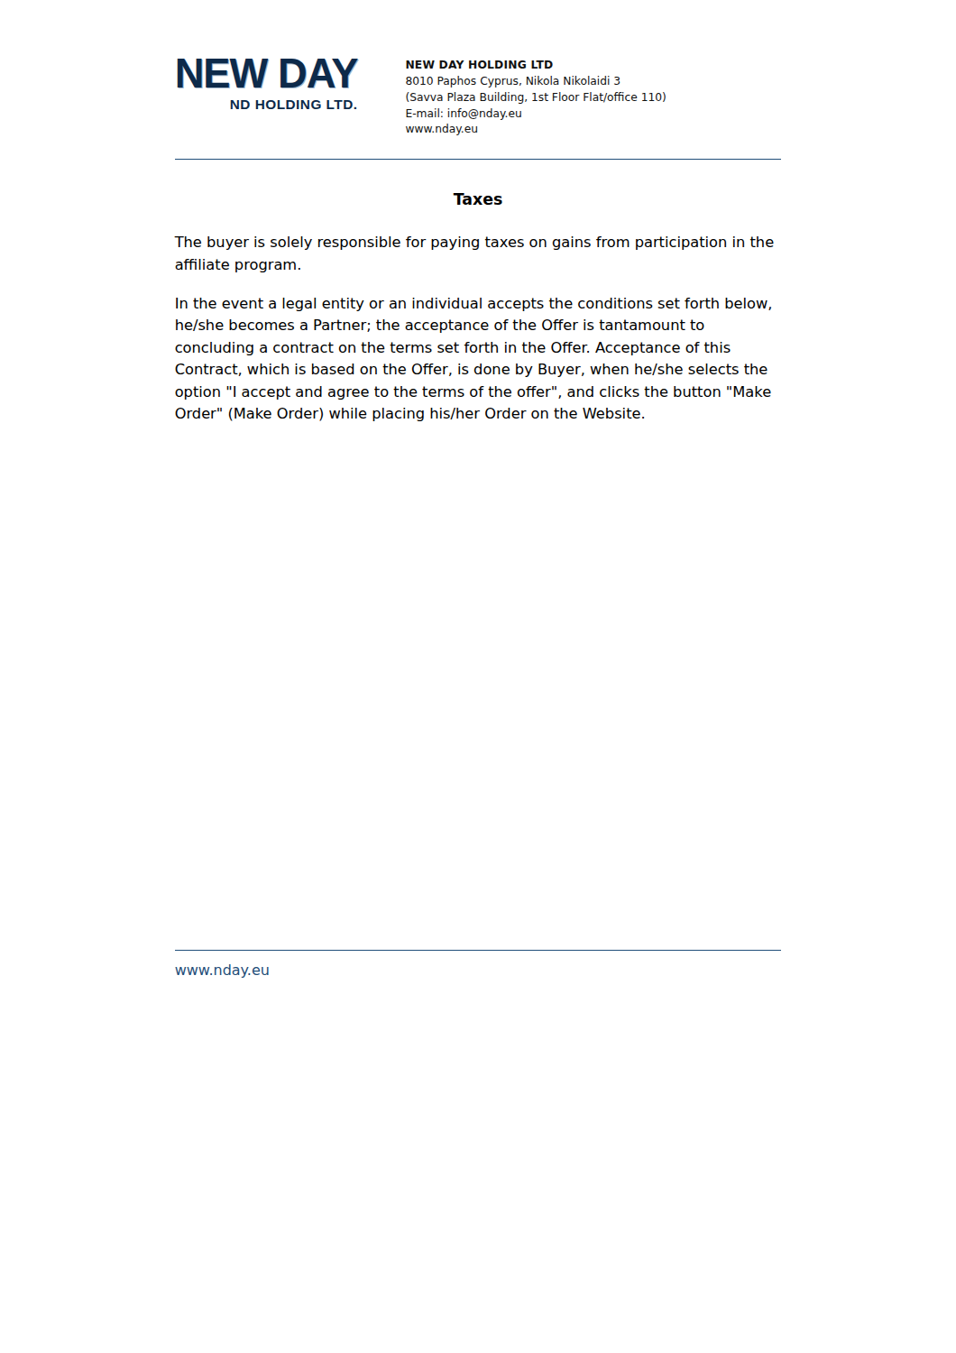NEW DAY
ND HOLDING LTD.
NEW DAY HOLDING LTD
8010 Paphos Cyprus, Nikola Nikolaidi 3
(Savva Plaza Building, 1st Floor Flat/office 110)
E-mail: info@nday.eu
www.nday.eu
Taxes
The buyer is solely responsible for paying taxes on gains from participation in the affiliate program.
In the event a legal entity or an individual accepts the conditions set forth below, he/she becomes a Partner; the acceptance of the Offer is tantamount to concluding a contract on the terms set forth in the Offer. Acceptance of this Contract, which is based on the Offer, is done by Buyer, when he/she selects the option "I accept and agree to the terms of the offer", and clicks the button "Make Order" (Make Order) while placing his/her Order on the Website.
www.nday.eu